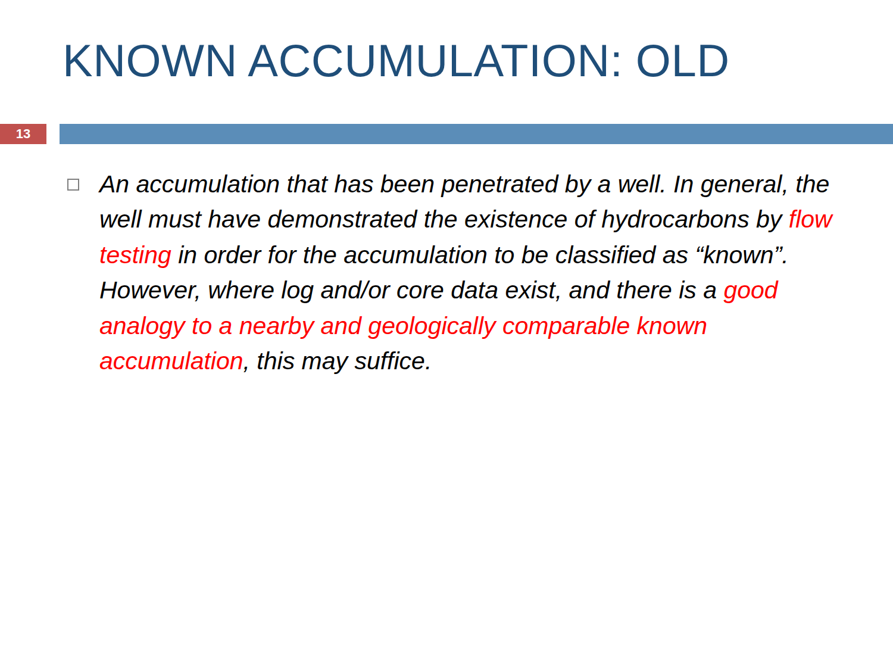KNOWN ACCUMULATION: OLD
13
An accumulation that has been penetrated by a well. In general, the well must have demonstrated the existence of hydrocarbons by flow testing in order for the accumulation to be classified as “known”. However, where log and/or core data exist, and there is a good analogy to a nearby and geologically comparable known accumulation, this may suffice.